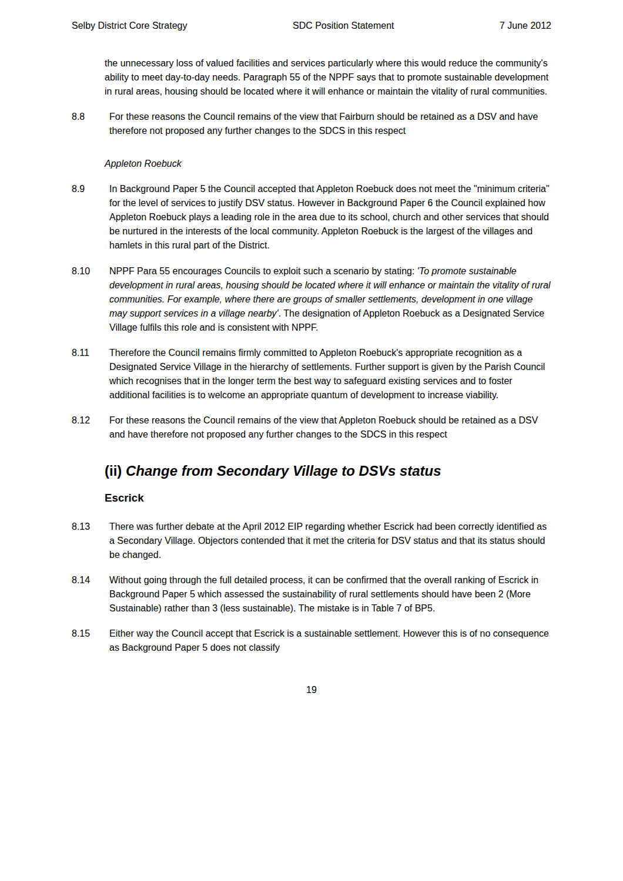Selby District Core Strategy SDC Position Statement 7 June 2012
the unnecessary loss of valued facilities and services particularly where this would reduce the community's ability to meet day-to-day needs. Paragraph 55 of the NPPF says that to promote sustainable development in rural areas, housing should be located where it will enhance or maintain the vitality of rural communities.
8.8 For these reasons the Council remains of the view that Fairburn should be retained as a DSV and have therefore not proposed any further changes to the SDCS in this respect
Appleton Roebuck
8.9 In Background Paper 5 the Council accepted that Appleton Roebuck does not meet the "minimum criteria" for the level of services to justify DSV status. However in Background Paper 6 the Council explained how Appleton Roebuck plays a leading role in the area due to its school, church and other services that should be nurtured in the interests of the local community. Appleton Roebuck is the largest of the villages and hamlets in this rural part of the District.
8.10 NPPF Para 55 encourages Councils to exploit such a scenario by stating: 'To promote sustainable development in rural areas, housing should be located where it will enhance or maintain the vitality of rural communities. For example, where there are groups of smaller settlements, development in one village may support services in a village nearby'. The designation of Appleton Roebuck as a Designated Service Village fulfils this role and is consistent with NPPF.
8.11 Therefore the Council remains firmly committed to Appleton Roebuck's appropriate recognition as a Designated Service Village in the hierarchy of settlements. Further support is given by the Parish Council which recognises that in the longer term the best way to safeguard existing services and to foster additional facilities is to welcome an appropriate quantum of development to increase viability.
8.12 For these reasons the Council remains of the view that Appleton Roebuck should be retained as a DSV and have therefore not proposed any further changes to the SDCS in this respect
(ii) Change from Secondary Village to DSVs status
Escrick
8.13 There was further debate at the April 2012 EIP regarding whether Escrick had been correctly identified as a Secondary Village. Objectors contended that it met the criteria for DSV status and that its status should be changed.
8.14 Without going through the full detailed process, it can be confirmed that the overall ranking of Escrick in Background Paper 5 which assessed the sustainability of rural settlements should have been 2 (More Sustainable) rather than 3 (less sustainable). The mistake is in Table 7 of BP5.
8.15 Either way the Council accept that Escrick is a sustainable settlement. However this is of no consequence as Background Paper 5 does not classify
19